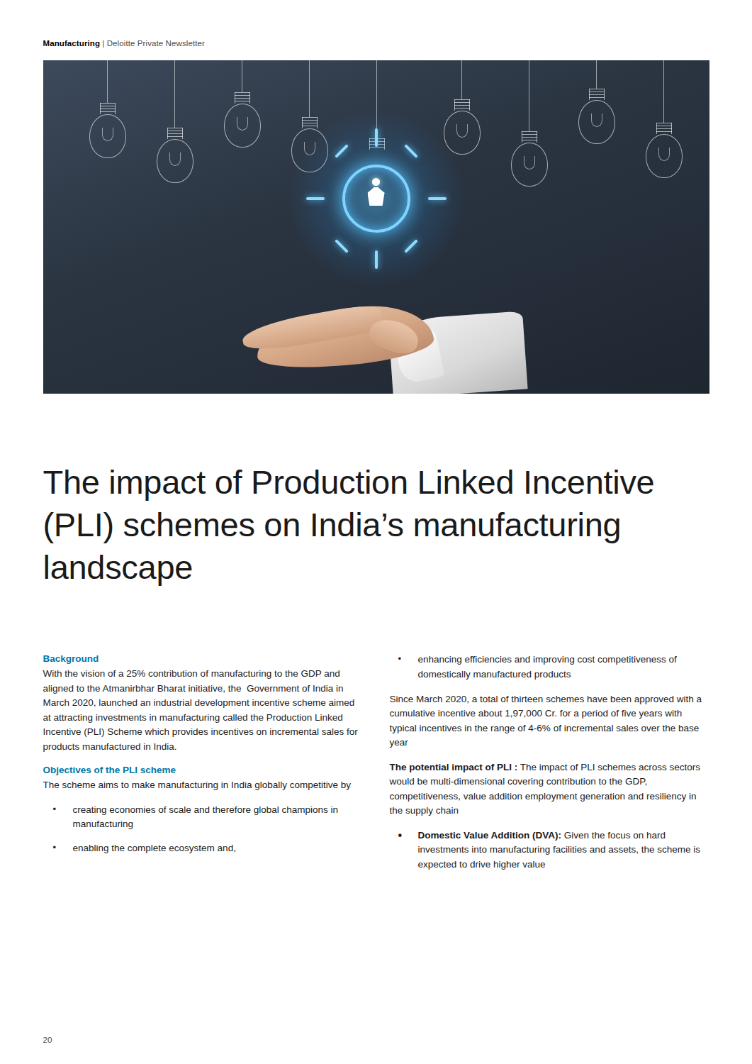Manufacturing | Deloitte Private Newsletter
The impact of Production Linked Incentive (PLI) schemes on India’s manufacturing landscape
Background
With the vision of a 25% contribution of manufacturing to the GDP and aligned to the Atmanirbhar Bharat initiative, the Government of India in March 2020, launched an industrial development incentive scheme aimed at attracting investments in manufacturing called the Production Linked Incentive (PLI) Scheme which provides incentives on incremental sales for products manufactured in India.
Objectives of the PLI scheme
The scheme aims to make manufacturing in India globally competitive by
creating economies of scale and therefore global champions in manufacturing
enabling the complete ecosystem and,
enhancing efficiencies and improving cost competitiveness of domestically manufactured products
Since March 2020, a total of thirteen schemes have been approved with a cumulative incentive about 1,97,000 Cr. for a period of five years with typical incentives in the range of 4-6% of incremental sales over the base year
The potential impact of PLI : The impact of PLI schemes across sectors would be multi-dimensional covering contribution to the GDP, competitiveness, value addition employment generation and resiliency in the supply chain
Domestic Value Addition (DVA): Given the focus on hard investments into manufacturing facilities and assets, the scheme is expected to drive higher value
20